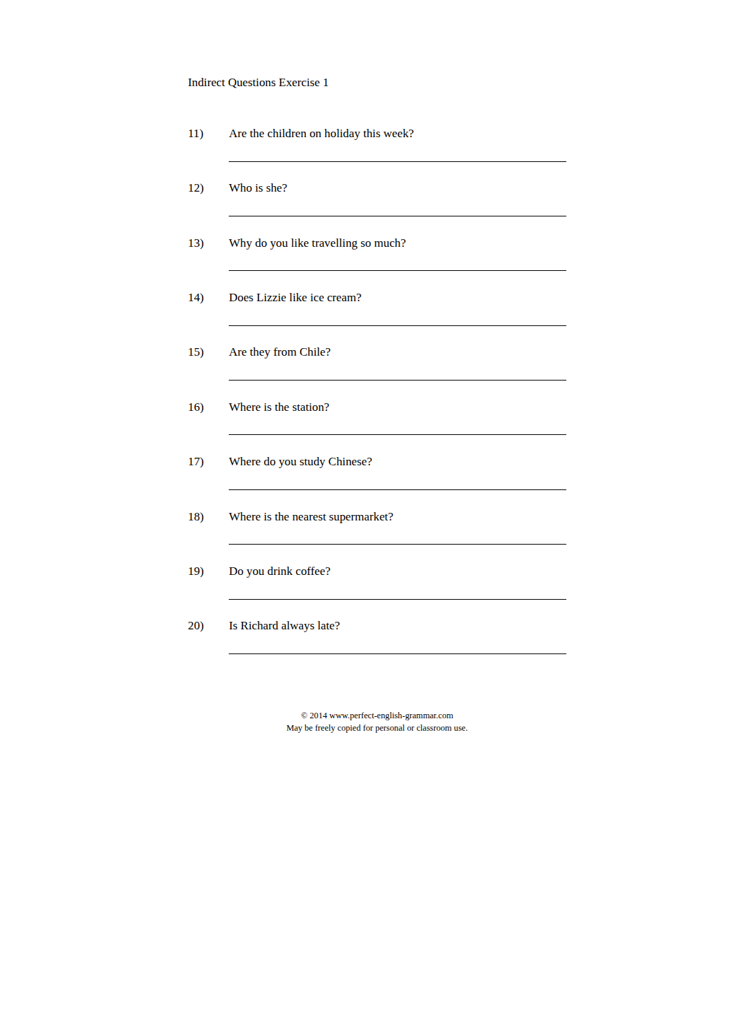Indirect Questions Exercise 1
11) Are the children on holiday this week?
12) Who is she?
13) Why do you like travelling so much?
14) Does Lizzie like ice cream?
15) Are they from Chile?
16) Where is the station?
17) Where do you study Chinese?
18) Where is the nearest supermarket?
19) Do you drink coffee?
20) Is Richard always late?
© 2014 www.perfect-english-grammar.com
May be freely copied for personal or classroom use.